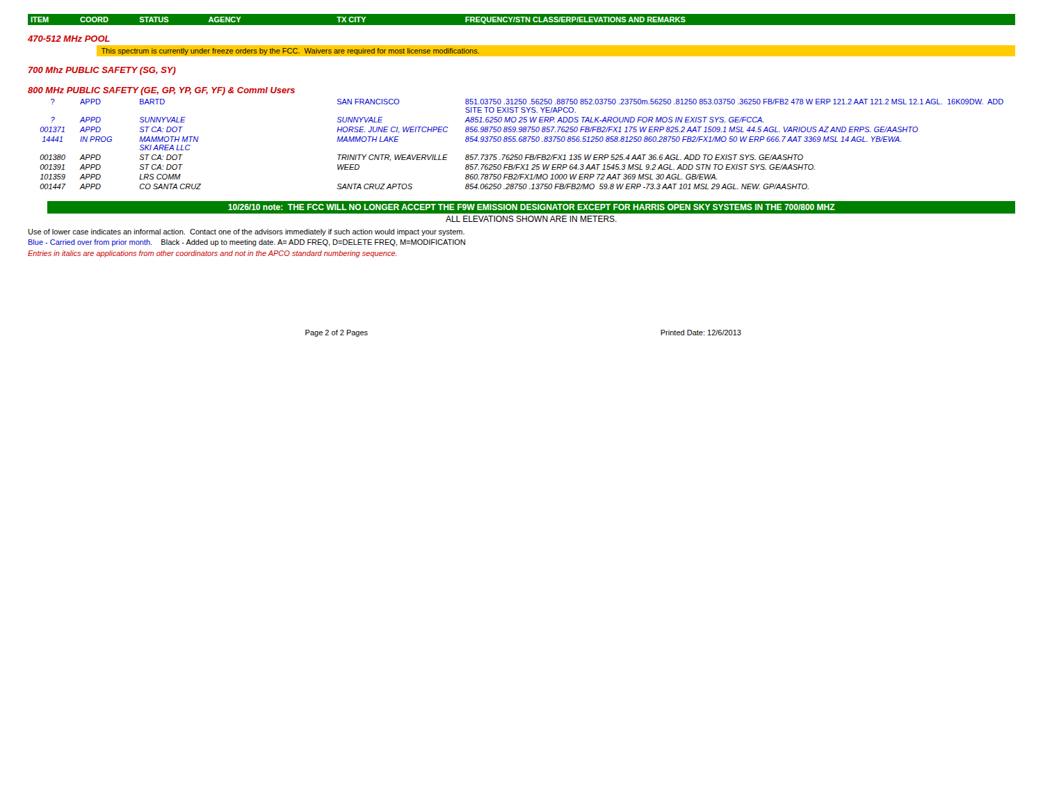| ITEM | COORD | STATUS | AGENCY | TX CITY | FREQUENCY/STN CLASS/ERP/ELEVATIONS AND REMARKS |
470-512 MHz POOL
| | This spectrum is currently under freeze orders by the FCC. Waivers are required for most license modifications. |
700 Mhz PUBLIC SAFETY (SG, SY)
800 MHz PUBLIC SAFETY (GE, GP, YP, GF, YF) & Comml Users
| ? | APPD | BARTD | | SAN FRANCISCO | 851.03750 .31250 .56250 .88750 852.03750 .23750m.56250 .81250 853.03750 .36250 FB/FB2 478 W ERP 121.2 AAT 121.2 MSL 12.1 AGL. 16K09DW. ADD SITE TO EXIST SYS. YE/APCO. |
| ? | APPD | SUNNYVALE | | SUNNYVALE | A851.6250 MO 25 W ERP. ADDS TALK-AROUND FOR MOS IN EXIST SYS. GE/FCCA. |
| 001371 | APPD | ST CA: DOT | | HORSE. JUNE CI, WEITCHPEC | 856.98750 859.98750 857.76250 FB/FB2/FX1 175 W ERP 825.2 AAT 1509.1 MSL 44.5 AGL. VARIOUS AZ AND ERPS. GE/AASHTO |
| 14441 | IN PROG | MAMMOTH MTN SKI AREA LLC | | MAMMOTH LAKE | 854.93750 855.68750 .83750 856.51250 858.81250 860.28750 FB2/FX1/MO 50 W ERP 666.7 AAT 3369 MSL 14 AGL. YB/EWA. |
| 001380 | APPD | ST CA: DOT | | TRINITY CNTR, WEAVERVILLE | 857.7375 .76250 FB/FB2/FX1 135 W ERP 525.4 AAT 36.6 AGL. ADD TO EXIST SYS. GE/AASHTO |
| 001391 | APPD | ST CA: DOT | | WEED | 857.76250 FB/FX1 25 W ERP 64.3 AAT 1545.3 MSL 9.2 AGL. ADD STN TO EXIST SYS. GE/AASHTO. |
| 101359 | APPD | LRS COMM | | | 860.78750 FB2/FX1/MO 1000 W ERP 72 AAT 369 MSL 30 AGL. GB/EWA. |
| 001447 | APPD | CO SANTA CRUZ | | SANTA CRUZ APTOS | 854.06250 .28750 .13750 FB/FB2/MO 59.8 W ERP -73.3 AAT 101 MSL 29 AGL. NEW. GP/AASHTO. |
| | 10/26/10 note: THE FCC WILL NO LONGER ACCEPT THE F9W EMISSION DESIGNATOR EXCEPT FOR HARRIS OPEN SKY SYSTEMS IN THE 700/800 MHZ |
| | ALL ELEVATIONS SHOWN ARE IN METERS. |
Use of lower case indicates an informal action. Contact one of the advisors immediately if such action would impact your system.
Blue - Carried over from prior month. Black - Added up to meeting date. A= ADD FREQ, D=DELETE FREQ, M=MODIFICATION
Entries in italics are applications from other coordinators and not in the APCO standard numbering sequence.
| | Page 2 of 2 Pages | Printed Date: 12/6/2013 |